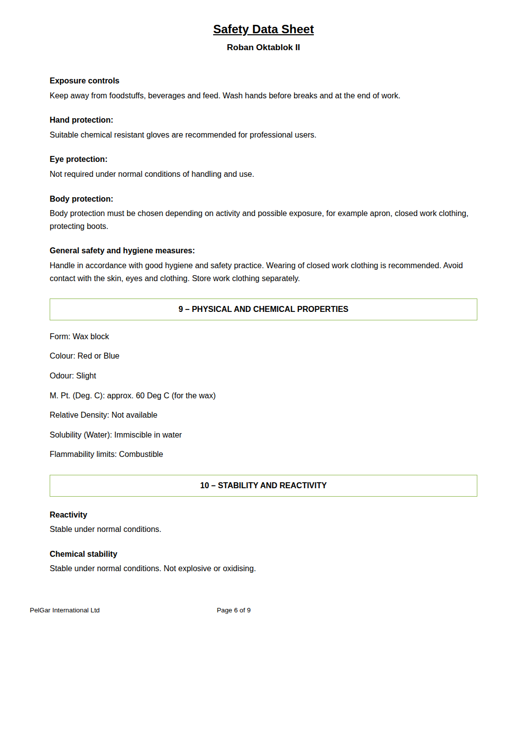Safety Data Sheet
Roban Oktablok II
Exposure controls
Keep away from foodstuffs, beverages and feed. Wash hands before breaks and at the end of work.
Hand protection:
Suitable chemical resistant gloves are recommended for professional users.
Eye protection:
Not required under normal conditions of handling and use.
Body protection:
Body protection must be chosen depending on activity and possible exposure, for example apron, closed work clothing, protecting boots.
General safety and hygiene measures:
Handle in accordance with good hygiene and safety practice. Wearing of closed work clothing is recommended. Avoid contact with the skin, eyes and clothing. Store work clothing separately.
9 – PHYSICAL AND CHEMICAL PROPERTIES
Form: Wax block
Colour: Red or Blue
Odour: Slight
M. Pt. (Deg. C): approx. 60 Deg C (for the wax)
Relative Density: Not available
Solubility (Water): Immiscible in water
Flammability limits: Combustible
10 – STABILITY AND REACTIVITY
Reactivity
Stable under normal conditions.
Chemical stability
Stable under normal conditions. Not explosive or oxidising.
PelGar International Ltd
Page 6 of 9